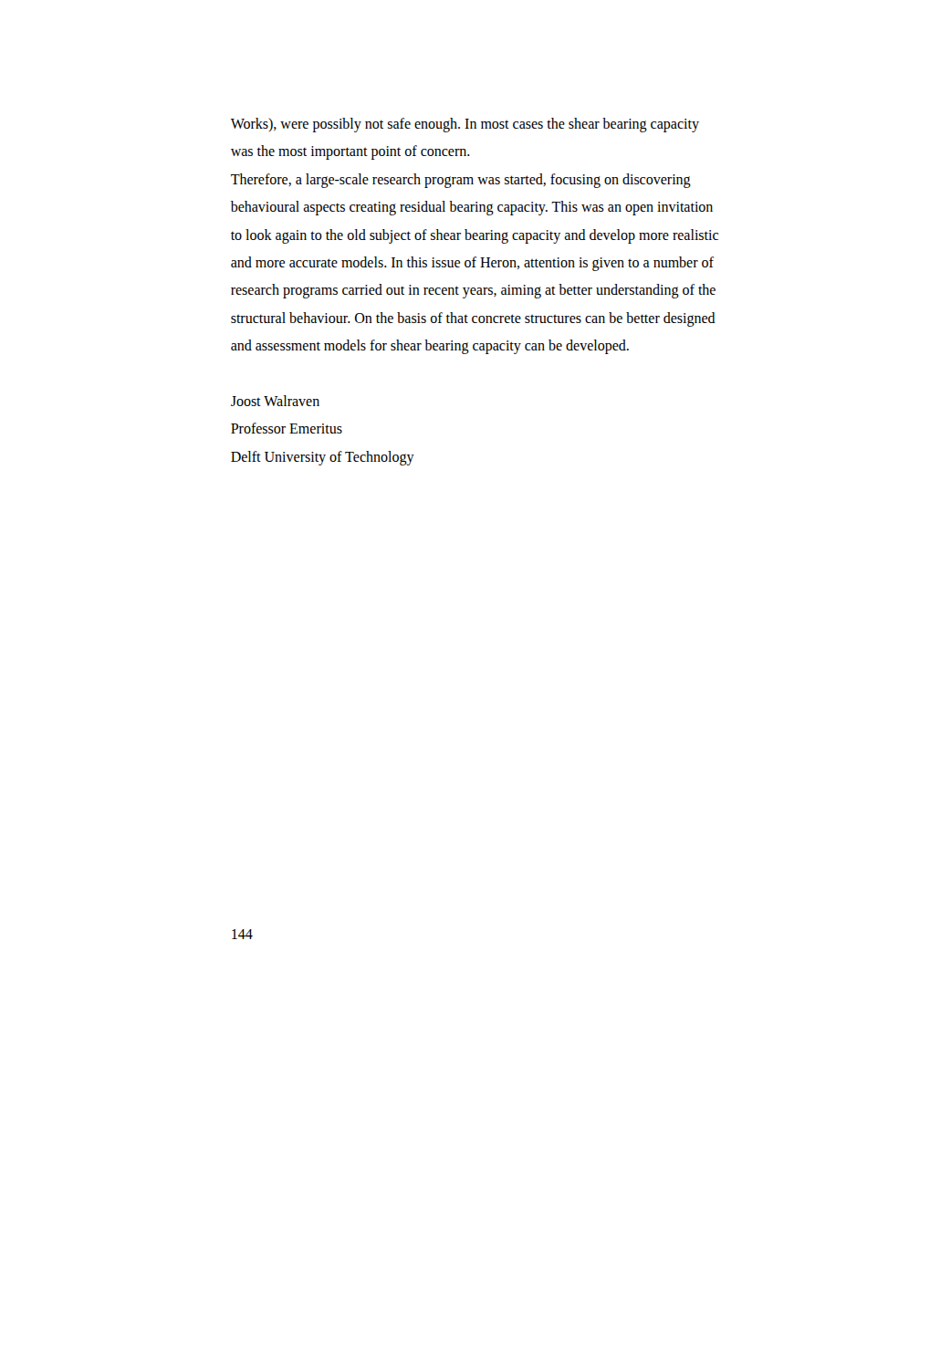Works), were possibly not safe enough. In most cases the shear bearing capacity was the most important point of concern.
Therefore, a large-scale research program was started, focusing on discovering behavioural aspects creating residual bearing capacity. This was an open invitation to look again to the old subject of shear bearing capacity and develop more realistic and more accurate models. In this issue of Heron, attention is given to a number of research programs carried out in recent years, aiming at better understanding of the structural behaviour. On the basis of that concrete structures can be better designed and assessment models for shear bearing capacity can be developed.
Joost Walraven
Professor Emeritus
Delft University of Technology
144